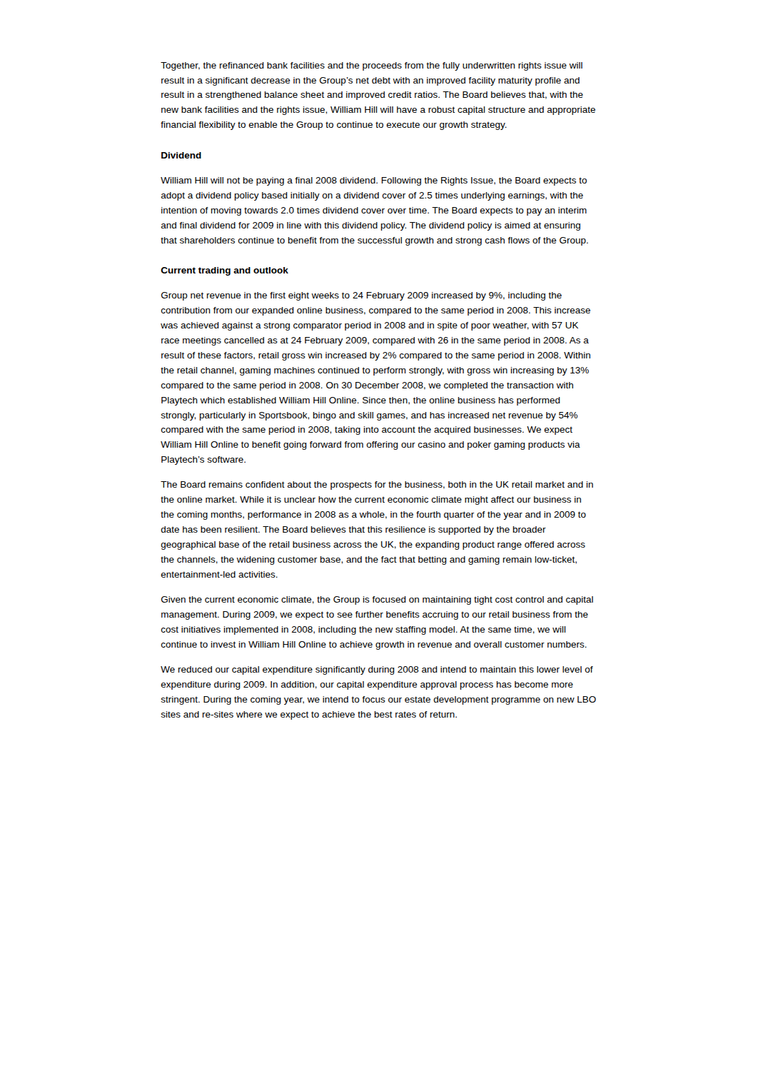Together, the refinanced bank facilities and the proceeds from the fully underwritten rights issue will result in a significant decrease in the Group’s net debt with an improved facility maturity profile and result in a strengthened balance sheet and improved credit ratios. The Board believes that, with the new bank facilities and the rights issue, William Hill will have a robust capital structure and appropriate financial flexibility to enable the Group to continue to execute our growth strategy.
Dividend
William Hill will not be paying a final 2008 dividend. Following the Rights Issue, the Board expects to adopt a dividend policy based initially on a dividend cover of 2.5 times underlying earnings, with the intention of moving towards 2.0 times dividend cover over time. The Board expects to pay an interim and final dividend for 2009 in line with this dividend policy. The dividend policy is aimed at ensuring that shareholders continue to benefit from the successful growth and strong cash flows of the Group.
Current trading and outlook
Group net revenue in the first eight weeks to 24 February 2009 increased by 9%, including the contribution from our expanded online business, compared to the same period in 2008. This increase was achieved against a strong comparator period in 2008 and in spite of poor weather, with 57 UK race meetings cancelled as at 24 February 2009, compared with 26 in the same period in 2008. As a result of these factors, retail gross win increased by 2% compared to the same period in 2008. Within the retail channel, gaming machines continued to perform strongly, with gross win increasing by 13% compared to the same period in 2008. On 30 December 2008, we completed the transaction with Playtech which established William Hill Online. Since then, the online business has performed strongly, particularly in Sportsbook, bingo and skill games, and has increased net revenue by 54% compared with the same period in 2008, taking into account the acquired businesses. We expect William Hill Online to benefit going forward from offering our casino and poker gaming products via Playtech’s software.
The Board remains confident about the prospects for the business, both in the UK retail market and in the online market. While it is unclear how the current economic climate might affect our business in the coming months, performance in 2008 as a whole, in the fourth quarter of the year and in 2009 to date has been resilient. The Board believes that this resilience is supported by the broader geographical base of the retail business across the UK, the expanding product range offered across the channels, the widening customer base, and the fact that betting and gaming remain low-ticket, entertainment-led activities.
Given the current economic climate, the Group is focused on maintaining tight cost control and capital management. During 2009, we expect to see further benefits accruing to our retail business from the cost initiatives implemented in 2008, including the new staffing model. At the same time, we will continue to invest in William Hill Online to achieve growth in revenue and overall customer numbers.
We reduced our capital expenditure significantly during 2008 and intend to maintain this lower level of expenditure during 2009. In addition, our capital expenditure approval process has become more stringent. During the coming year, we intend to focus our estate development programme on new LBO sites and re-sites where we expect to achieve the best rates of return.